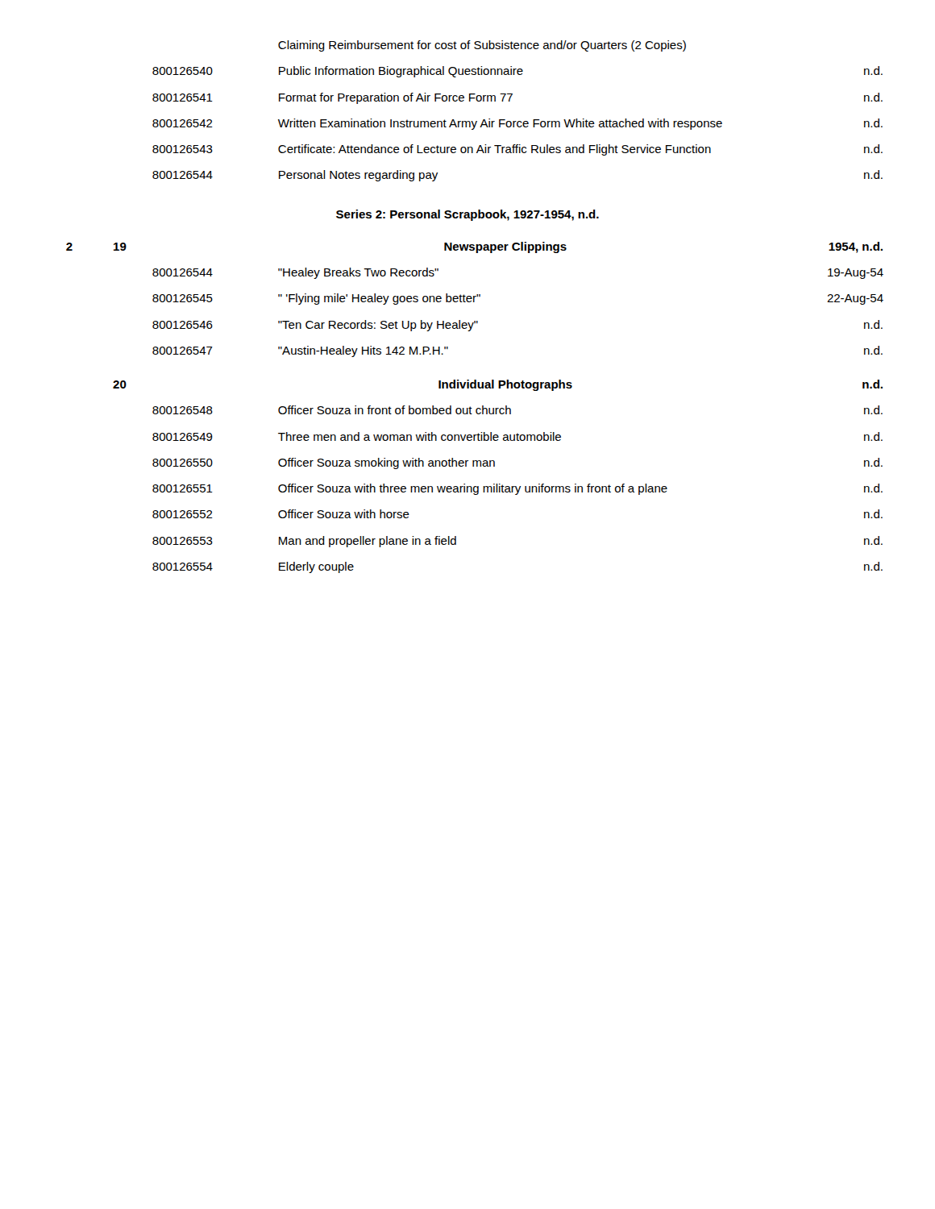| | | | Claiming Reimbursement for cost of Subsistence and/or Quarters (2 Copies) | |
| | | 800126540 | Public Information Biographical Questionnaire | n.d. |
| | | 800126541 | Format for Preparation of Air Force Form 77 | n.d. |
| | | 800126542 | Written Examination Instrument Army Air Force Form White attached with response | n.d. |
| | | 800126543 | Certificate: Attendance of Lecture on Air Traffic Rules and Flight Service Function | n.d. |
| | | 800126544 | Personal Notes regarding pay | n.d. |
| Series 2: Personal Scrapbook, 1927-1954, n.d. |
| 2 | 19 | | Newspaper Clippings | 1954, n.d. |
| | | 800126544 | "Healey Breaks Two Records" | 19-Aug-54 |
| | | 800126545 | " 'Flying mile' Healey goes one better" | 22-Aug-54 |
| | | 800126546 | "Ten Car Records: Set Up by Healey" | n.d. |
| | | 800126547 | "Austin-Healey Hits 142 M.P.H." | n.d. |
| | 20 | | Individual Photographs | n.d. |
| | | 800126548 | Officer Souza in front of bombed out church | n.d. |
| | | 800126549 | Three men and a woman with convertible automobile | n.d. |
| | | 800126550 | Officer Souza smoking with another man | n.d. |
| | | 800126551 | Officer Souza with three men wearing military uniforms in front of a plane | n.d. |
| | | 800126552 | Officer Souza with horse | n.d. |
| | | 800126553 | Man and propeller plane in a field | n.d. |
| | | 800126554 | Elderly couple | n.d. |